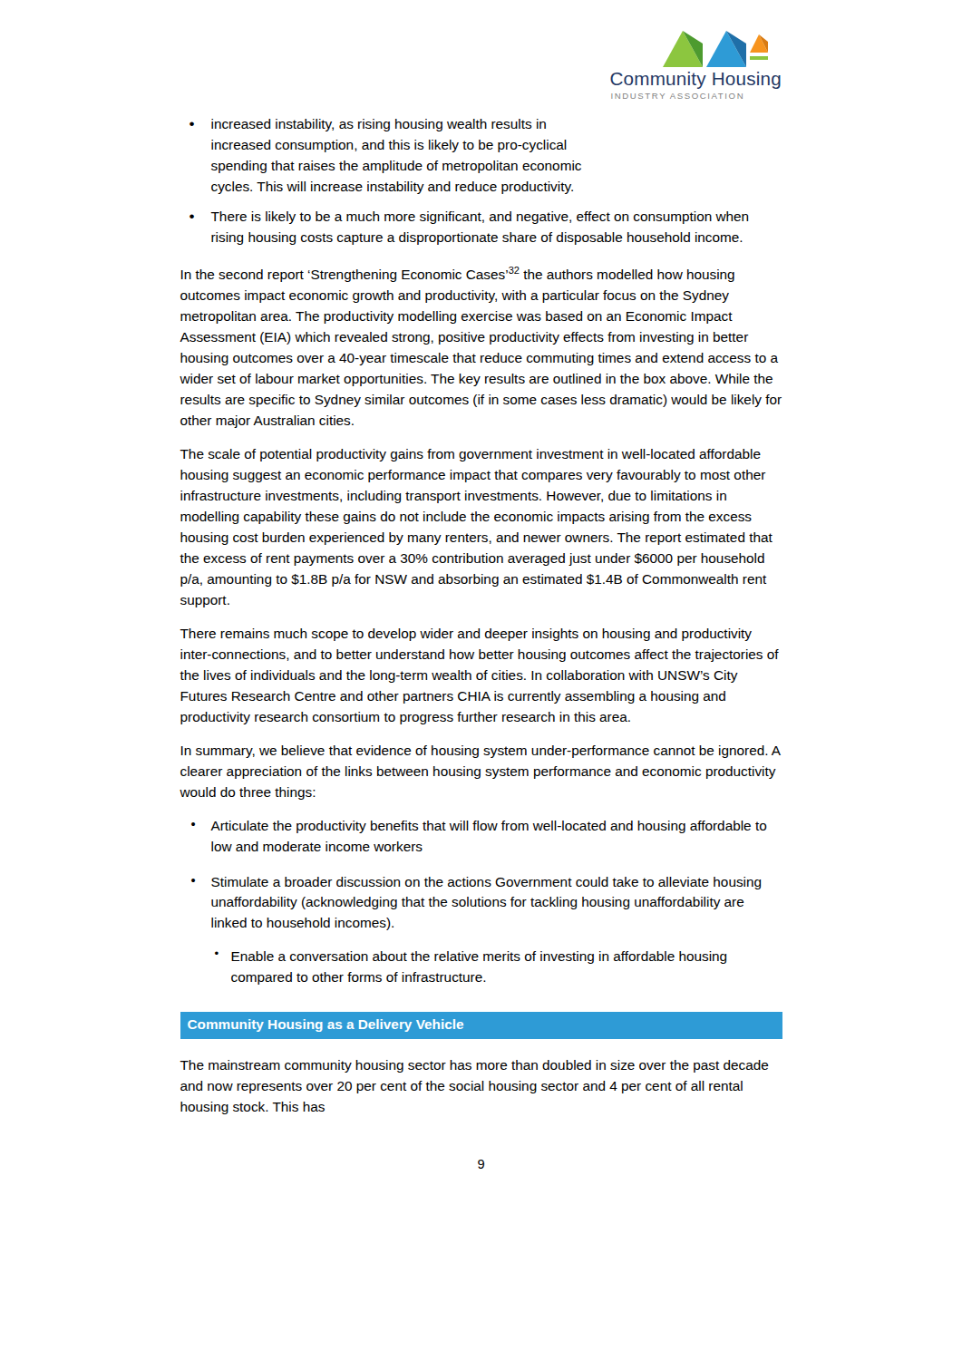Community Housing
Industry Association
increased instability, as rising housing wealth results in increased consumption, and this is likely to be pro-cyclical spending that raises the amplitude of metropolitan economic cycles. This will increase instability and reduce productivity.
There is likely to be a much more significant, and negative, effect on consumption when rising housing costs capture a disproportionate share of disposable household income.
In the second report ‘Strengthening Economic Cases’32 the authors modelled how housing outcomes impact economic growth and productivity, with a particular focus on the Sydney metropolitan area. The productivity modelling exercise was based on an Economic Impact Assessment (EIA) which revealed strong, positive productivity effects from investing in better housing outcomes over a 40-year timescale that reduce commuting times and extend access to a wider set of labour market opportunities. The key results are outlined in the box above. While the results are specific to Sydney similar outcomes (if in some cases less dramatic) would be likely for other major Australian cities.
The scale of potential productivity gains from government investment in well-located affordable housing suggest an economic performance impact that compares very favourably to most other infrastructure investments, including transport investments. However, due to limitations in modelling capability these gains do not include the economic impacts arising from the excess housing cost burden experienced by many renters, and newer owners. The report estimated that the excess of rent payments over a 30% contribution averaged just under $6000 per household p/a, amounting to $1.8B p/a for NSW and absorbing an estimated $1.4B of Commonwealth rent support.
There remains much scope to develop wider and deeper insights on housing and productivity inter-connections, and to better understand how better housing outcomes affect the trajectories of the lives of individuals and the long-term wealth of cities. In collaboration with UNSW’s City Futures Research Centre and other partners CHIA is currently assembling a housing and productivity research consortium to progress further research in this area.
In summary, we believe that evidence of housing system under-performance cannot be ignored. A clearer appreciation of the links between housing system performance and economic productivity would do three things:
Articulate the productivity benefits that will flow from well-located and housing affordable to low and moderate income workers
Stimulate a broader discussion on the actions Government could take to alleviate housing unaffordability (acknowledging that the solutions for tackling housing unaffordability are linked to household incomes).
Enable a conversation about the relative merits of investing in affordable housing compared to other forms of infrastructure.
Community Housing as a Delivery Vehicle
The mainstream community housing sector has more than doubled in size over the past decade and now represents over 20 per cent of the social housing sector and 4 per cent of all rental housing stock. This has
9